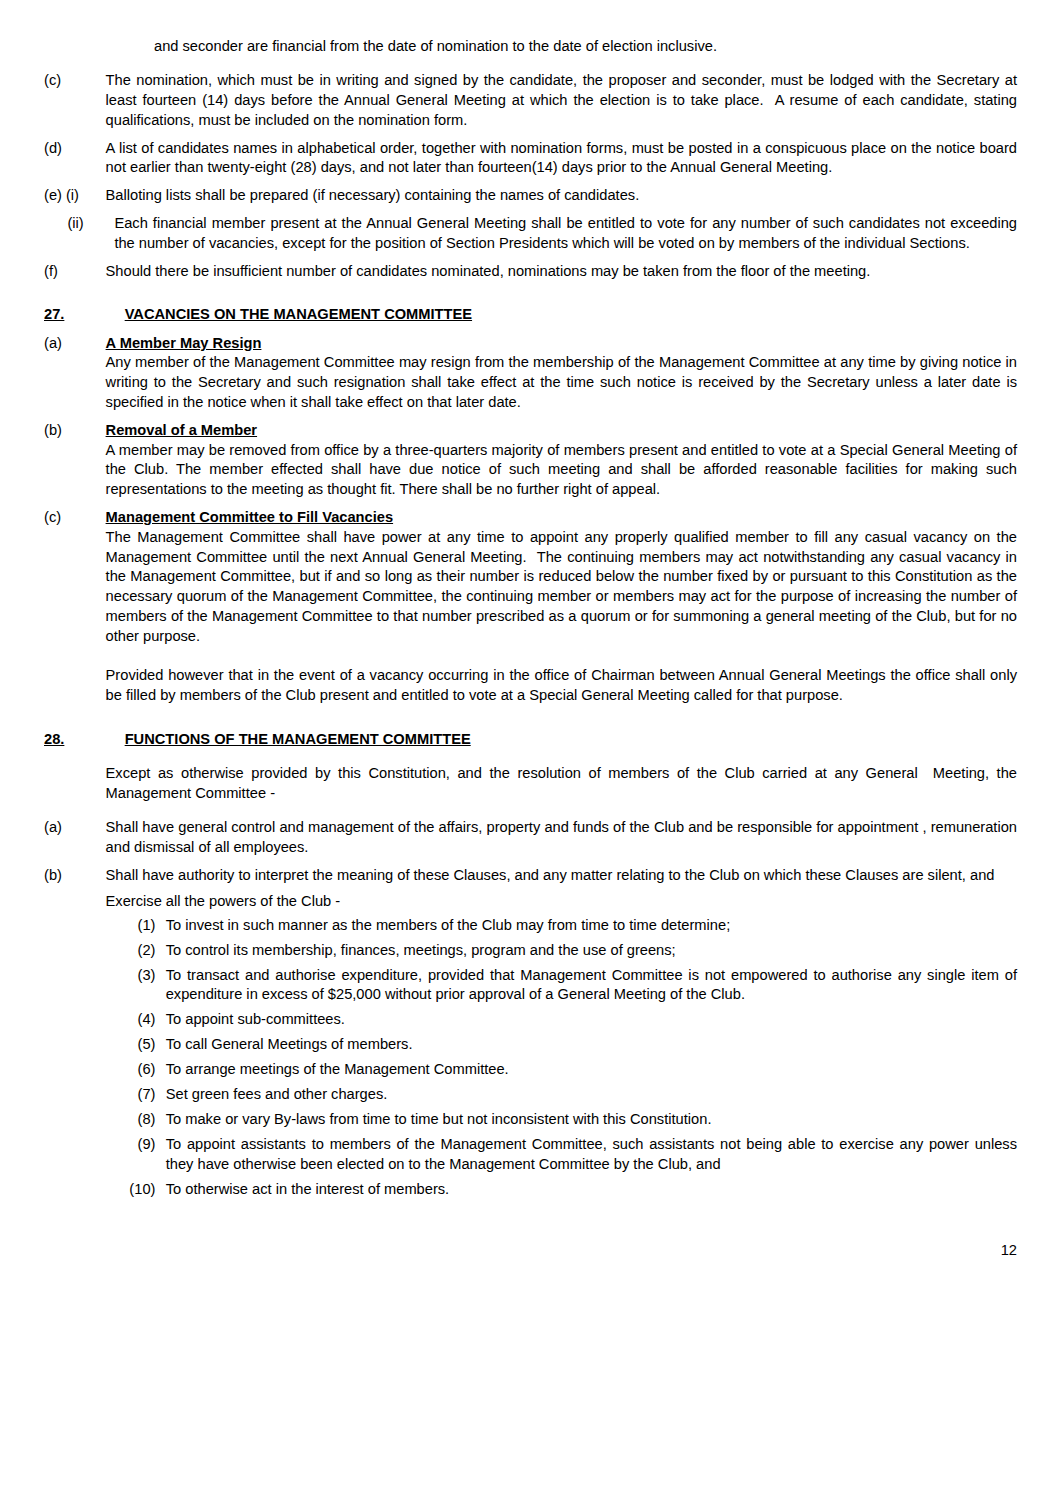and seconder are financial from the date of nomination to the date of election inclusive.
(c) The nomination, which must be in writing and signed by the candidate, the proposer and seconder, must be lodged with the Secretary at least fourteen (14) days before the Annual General Meeting at which the election is to take place. A resume of each candidate, stating qualifications, must be included on the nomination form.
(d) A list of candidates names in alphabetical order, together with nomination forms, must be posted in a conspicuous place on the notice board not earlier than twenty-eight (28) days, and not later than fourteen(14) days prior to the Annual General Meeting.
(e) (i) Balloting lists shall be prepared (if necessary) containing the names of candidates.
(ii) Each financial member present at the Annual General Meeting shall be entitled to vote for any number of such candidates not exceeding the number of vacancies, except for the position of Section Presidents which will be voted on by members of the individual Sections.
(f) Should there be insufficient number of candidates nominated, nominations may be taken from the floor of the meeting.
27. VACANCIES ON THE MANAGEMENT COMMITTEE
(a) A Member May Resign
Any member of the Management Committee may resign from the membership of the Management Committee at any time by giving notice in writing to the Secretary and such resignation shall take effect at the time such notice is received by the Secretary unless a later date is specified in the notice when it shall take effect on that later date.
(b) Removal of a Member
A member may be removed from office by a three-quarters majority of members present and entitled to vote at a Special General Meeting of the Club. The member effected shall have due notice of such meeting and shall be afforded reasonable facilities for making such representations to the meeting as thought fit. There shall be no further right of appeal.
(c) Management Committee to Fill Vacancies
The Management Committee shall have power at any time to appoint any properly qualified member to fill any casual vacancy on the Management Committee until the next Annual General Meeting. The continuing members may act notwithstanding any casual vacancy in the Management Committee, but if and so long as their number is reduced below the number fixed by or pursuant to this Constitution as the necessary quorum of the Management Committee, the continuing member or members may act for the purpose of increasing the number of members of the Management Committee to that number prescribed as a quorum or for summoning a general meeting of the Club, but for no other purpose.
Provided however that in the event of a vacancy occurring in the office of Chairman between Annual General Meetings the office shall only be filled by members of the Club present and entitled to vote at a Special General Meeting called for that purpose.
28. FUNCTIONS OF THE MANAGEMENT COMMITTEE
Except as otherwise provided by this Constitution, and the resolution of members of the Club carried at any General Meeting, the Management Committee -
(a) Shall have general control and management of the affairs, property and funds of the Club and be responsible for appointment , remuneration and dismissal of all employees.
(b) Shall have authority to interpret the meaning of these Clauses, and any matter relating to the Club on which these Clauses are silent, and
Exercise all the powers of the Club -
(1) To invest in such manner as the members of the Club may from time to time determine;
(2) To control its membership, finances, meetings, program and the use of greens;
(3) To transact and authorise expenditure, provided that Management Committee is not empowered to authorise any single item of expenditure in excess of $25,000 without prior approval of a General Meeting of the Club.
(4) To appoint sub-committees.
(5) To call General Meetings of members.
(6) To arrange meetings of the Management Committee.
(7) Set green fees and other charges.
(8) To make or vary By-laws from time to time but not inconsistent with this Constitution.
(9) To appoint assistants to members of the Management Committee, such assistants not being able to exercise any power unless they have otherwise been elected on to the Management Committee by the Club, and
(10) To otherwise act in the interest of members.
12